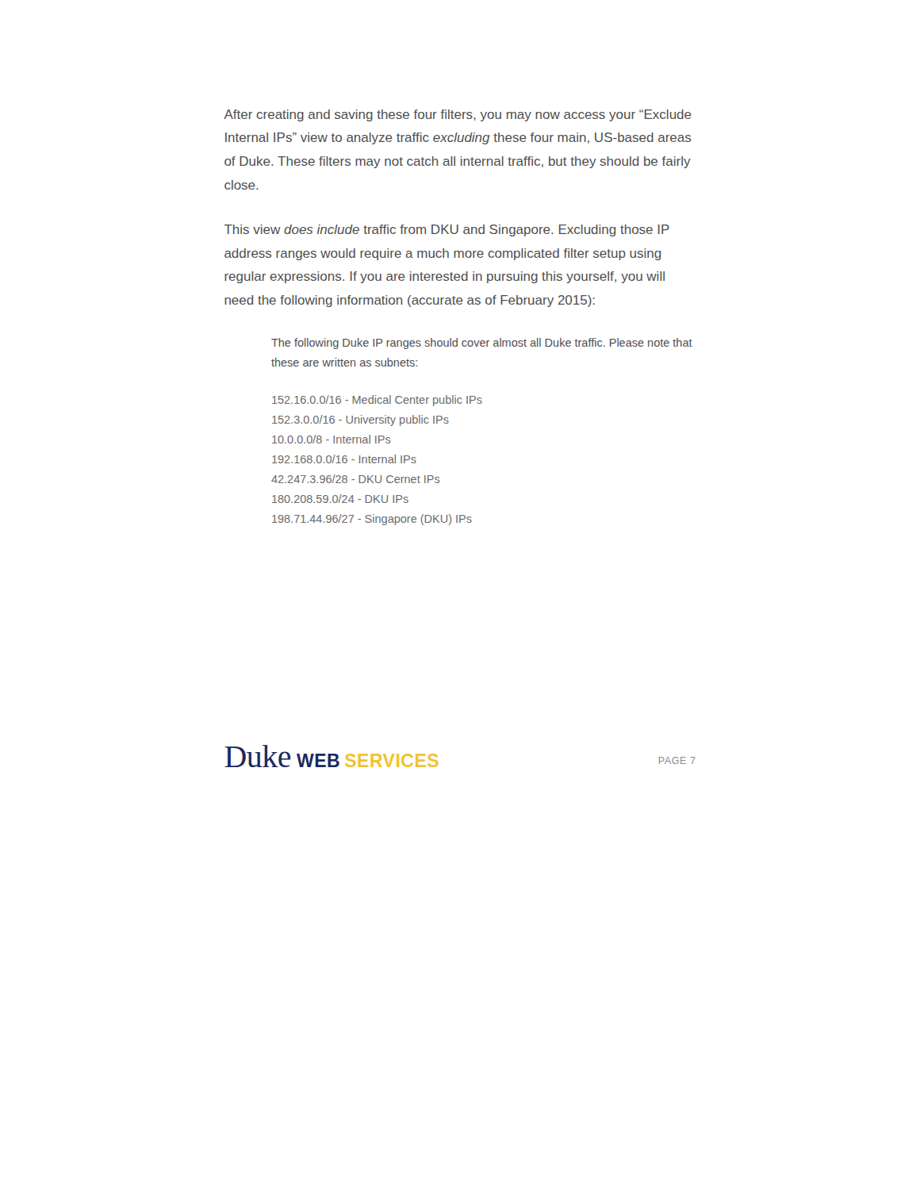After creating and saving these four filters, you may now access your “Exclude Internal IPs” view to analyze traffic excluding these four main, US-based areas of Duke. These filters may not catch all internal traffic, but they should be fairly close.
This view does include traffic from DKU and Singapore. Excluding those IP address ranges would require a much more complicated filter setup using regular expressions. If you are interested in pursuing this yourself, you will need the following information (accurate as of February 2015):
The following Duke IP ranges should cover almost all Duke traffic. Please note that these are written as subnets:
152.16.0.0/16 - Medical Center public IPs
152.3.0.0/16 - University public IPs
10.0.0.0/8 - Internal IPs
192.168.0.0/16 - Internal IPs
42.247.3.96/28 - DKU Cernet IPs
180.208.59.0/24 - DKU IPs
198.71.44.96/27 - Singapore (DKU) IPs
Duke WEB SERVICES
PAGE 7